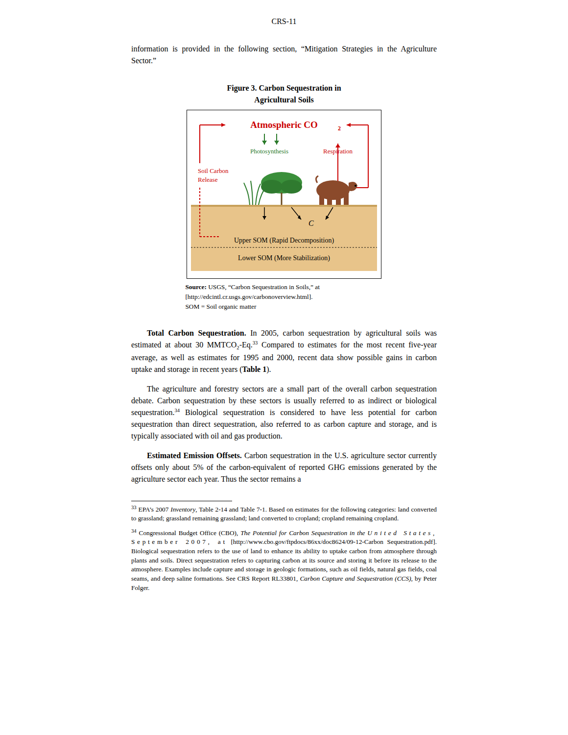CRS-11
information is provided in the following section, “Mitigation Strategies in the Agriculture Sector.”
Figure 3. Carbon Sequestration in
Agricultural Soils
Atmospheric CO 2 Photosynthesis Respiration Soil Carbon Release C Upper SOM (Rapid Decomposition) Lower SOM (More Stabilization)
Source: USGS, “Carbon Sequestration in Soils,” at [http://edcintl.cr.usgs.gov/carbonoverview.html].
SOM = Soil organic matter
Total Carbon Sequestration. In 2005, carbon sequestration by agricultural soils was estimated at about 30 MMTCO2-Eq.33 Compared to estimates for the most recent five-year average, as well as estimates for 1995 and 2000, recent data show possible gains in carbon uptake and storage in recent years (Table 1).
The agriculture and forestry sectors are a small part of the overall carbon sequestration debate. Carbon sequestration by these sectors is usually referred to as indirect or biological sequestration.34 Biological sequestration is considered to have less potential for carbon sequestration than direct sequestration, also referred to as carbon capture and storage, and is typically associated with oil and gas production.
Estimated Emission Offsets. Carbon sequestration in the U.S. agriculture sector currently offsets only about 5% of the carbon-equivalent of reported GHG emissions generated by the agriculture sector each year. Thus the sector remains a
33 EPA’s 2007 Inventory, Table 2-14 and Table 7-1. Based on estimates for the following categories: land converted to grassland; grassland remaining grassland; land converted to cropland; cropland remaining cropland.
34 Congressional Budget Office (CBO), The Potential for Carbon Sequestration in the United States, September 2007, at [http://www.cbo.gov/ftpdocs/86xx/doc8624/09-12-Carbon Sequestration.pdf]. Biological sequestration refers to the use of land to enhance its ability to uptake carbon from atmosphere through plants and soils. Direct sequestration refers to capturing carbon at its source and storing it before its release to the atmosphere. Examples include capture and storage in geologic formations, such as oil fields, natural gas fields, coal seams, and deep saline formations. See CRS Report RL33801, Carbon Capture and Sequestration (CCS), by Peter Folger.